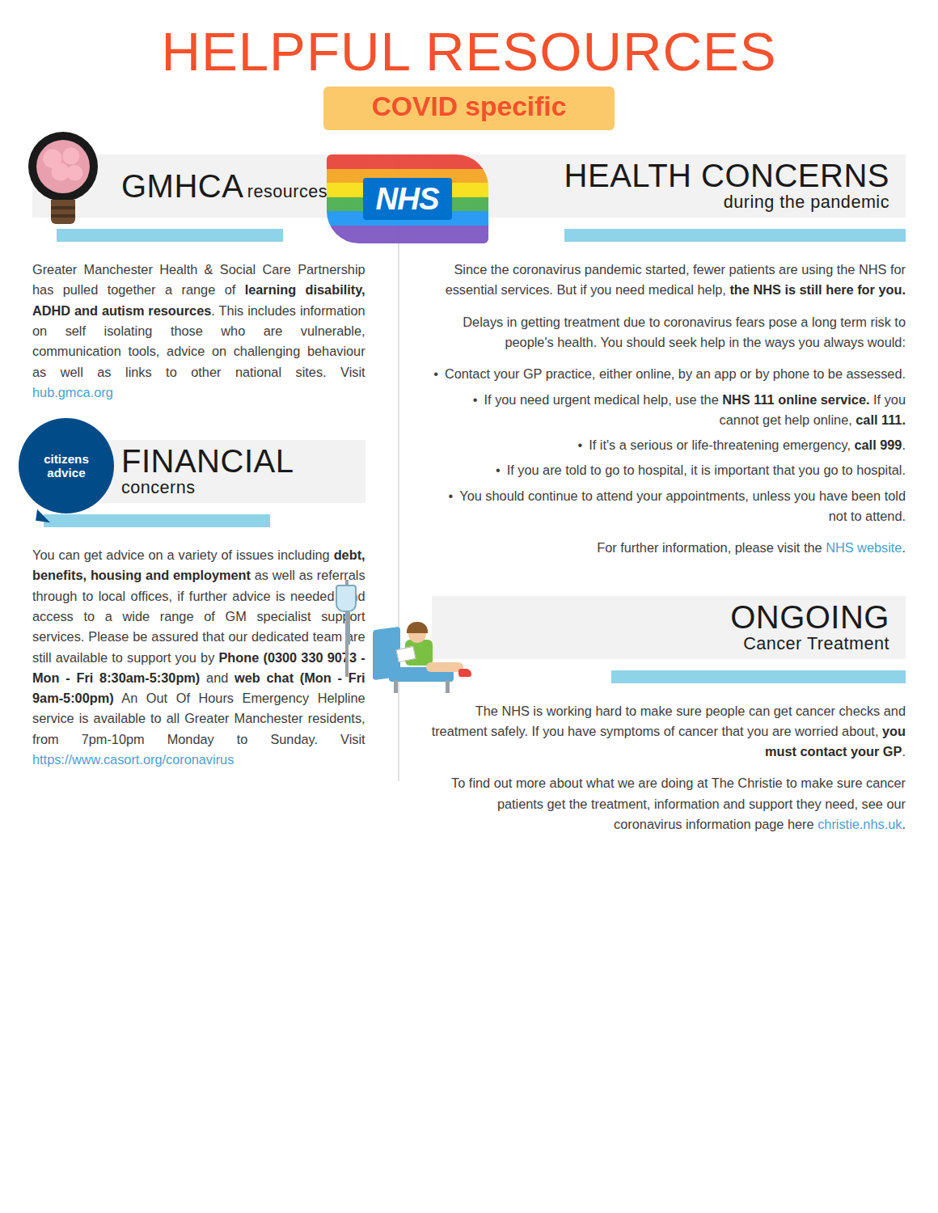HELPFUL RESOURCES
COVID specific
GMHCA
resources
Greater Manchester Health & Social Care Partnership has pulled together a range of learning disability, ADHD and autism resources. This includes information on self isolating those who are vulnerable, communication tools, advice on challenging behaviour as well as links to other national sites. Visit hub.gmca.org
citizens advice
FINANCIAL
concerns
You can get advice on a variety of issues including debt, benefits, housing and employment as well as referrals through to local offices, if further advice is needed, and access to a wide range of GM specialist support services. Please be assured that our dedicated team are still available to support you by Phone (0300 330 9073 - Mon - Fri 8:30am-5:30pm) and web chat (Mon - Fri 9am-5:00pm) An Out Of Hours Emergency Helpline service is available to all Greater Manchester residents, from 7pm-10pm Monday to Sunday. Visit https://www.casort.org/coronavirus
NHS
HEALTH CONCERNS
during the pandemic
Since the coronavirus pandemic started, fewer patients are using the NHS for essential services. But if you need medical help, the NHS is still here for you.
Delays in getting treatment due to coronavirus fears pose a long term risk to people's health. You should seek help in the ways you always would:
Contact your GP practice, either online, by an app or by phone to be assessed.
If you need urgent medical help, use the NHS 111 online service. If you cannot get help online, call 111.
If it's a serious or life-threatening emergency, call 999.
If you are told to go to hospital, it is important that you go to hospital.
You should continue to attend your appointments, unless you have been told not to attend.
For further information, please visit the NHS website.
ONGOING
Cancer Treatment
The NHS is working hard to make sure people can get cancer checks and treatment safely. If you have symptoms of cancer that you are worried about, you must contact your GP.
To find out more about what we are doing at The Christie to make sure cancer patients get the treatment, information and support they need, see our coronavirus information page here christie.nhs.uk.